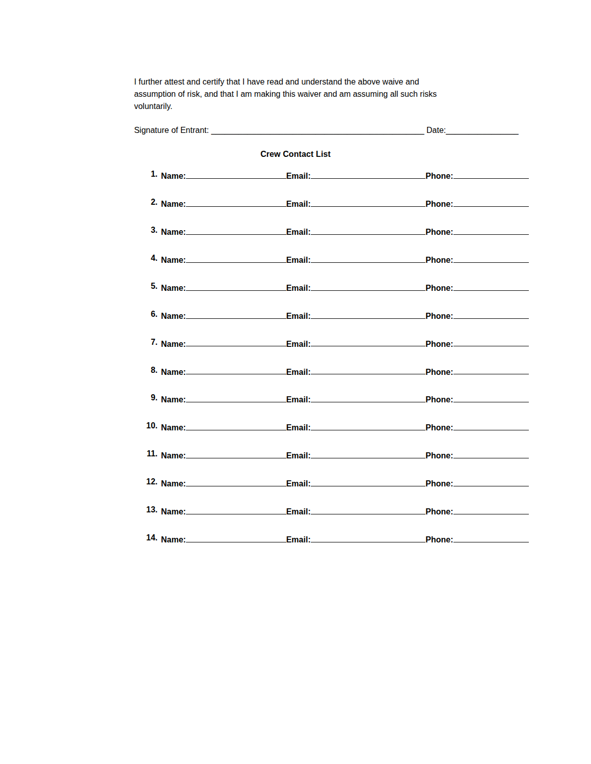I further attest and certify that I have read and understand the above waive and assumption of risk, and that I am making this waiver and am assuming all such risks voluntarily.
Signature of Entrant: _______________________________________________ Date:________________
Crew Contact List
Name: Email: Phone:
Name: Email: Phone:
Name: Email: Phone:
Name: Email: Phone:
Name: Email: Phone:
Name: Email: Phone:
Name: Email: Phone:
Name: Email: Phone:
Name: Email: Phone:
Name: Email: Phone:
Name: Email: Phone:
Name: Email: Phone:
Name: Email: Phone:
Name: Email: Phone: